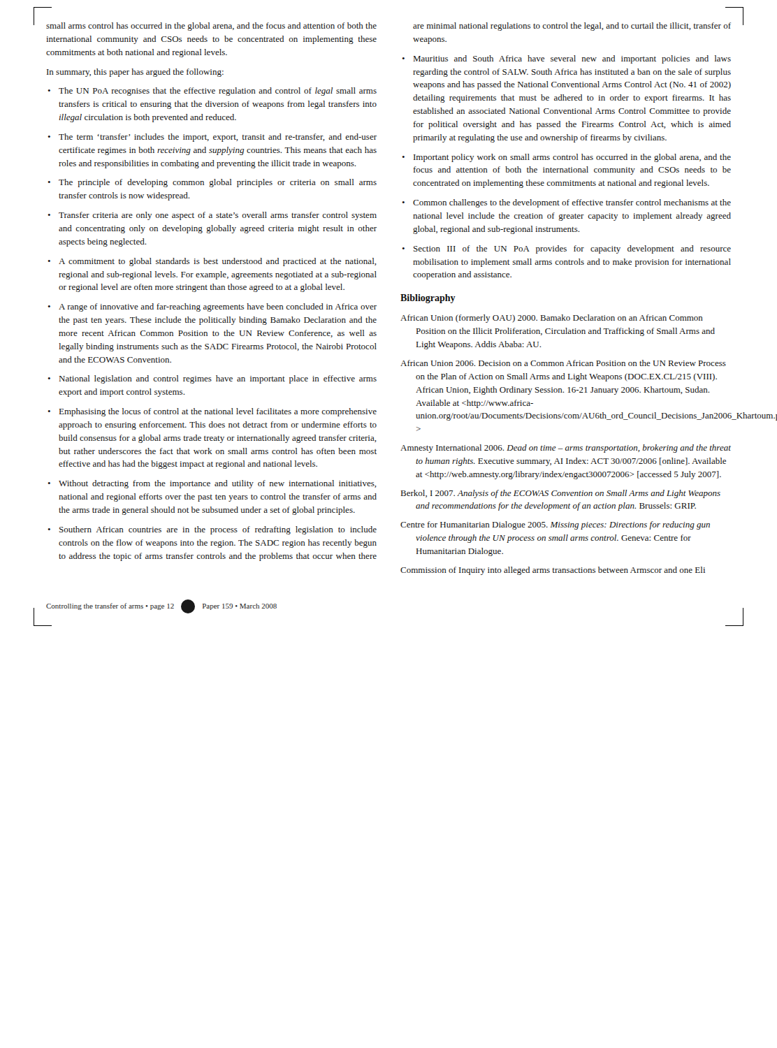small arms control has occurred in the global arena, and the focus and attention of both the international community and CSOs needs to be concentrated on implementing these commitments at both national and regional levels.
In summary, this paper has argued the following:
The UN PoA recognises that the effective regulation and control of legal small arms transfers is critical to ensuring that the diversion of weapons from legal transfers into illegal circulation is both prevented and reduced.
The term ‘transfer’ includes the import, export, transit and re-transfer, and end-user certificate regimes in both receiving and supplying countries. This means that each has roles and responsibilities in combating and preventing the illicit trade in weapons.
The principle of developing common global principles or criteria on small arms transfer controls is now widespread.
Transfer criteria are only one aspect of a state’s overall arms transfer control system and concentrating only on developing globally agreed criteria might result in other aspects being neglected.
A commitment to global standards is best understood and practiced at the national, regional and sub-regional levels. For example, agreements negotiated at a sub-regional or regional level are often more stringent than those agreed to at a global level.
A range of innovative and far-reaching agreements have been concluded in Africa over the past ten years. These include the politically binding Bamako Declaration and the more recent African Common Position to the UN Review Conference, as well as legally binding instruments such as the SADC Firearms Protocol, the Nairobi Protocol and the ECOWAS Convention.
National legislation and control regimes have an important place in effective arms export and import control systems.
Emphasising the locus of control at the national level facilitates a more comprehensive approach to ensuring enforcement. This does not detract from or undermine efforts to build consensus for a global arms trade treaty or internationally agreed transfer criteria, but rather underscores the fact that work on small arms control has often been most effective and has had the biggest impact at regional and national levels.
Without detracting from the importance and utility of new international initiatives, national and regional efforts over the past ten years to control the transfer of arms and the arms trade in general should not be subsumed under a set of global principles.
Southern African countries are in the process of redrafting legislation to include controls on the flow of weapons into the region. The SADC region has recently begun to address the topic of arms transfer controls and the problems that occur when there are minimal national regulations to control the legal, and to curtail the illicit, transfer of weapons.
Mauritius and South Africa have several new and important policies and laws regarding the control of SALW. South Africa has instituted a ban on the sale of surplus weapons and has passed the National Conventional Arms Control Act (No. 41 of 2002) detailing requirements that must be adhered to in order to export firearms. It has established an associated National Conventional Arms Control Committee to provide for political oversight and has passed the Firearms Control Act, which is aimed primarily at regulating the use and ownership of firearms by civilians.
Important policy work on small arms control has occurred in the global arena, and the focus and attention of both the international community and CSOs needs to be concentrated on implementing these commitments at national and regional levels.
Common challenges to the development of effective transfer control mechanisms at the national level include the creation of greater capacity to implement already agreed global, regional and sub-regional instruments.
Section III of the UN PoA provides for capacity development and resource mobilisation to implement small arms controls and to make provision for international cooperation and assistance.
Bibliography
African Union (formerly OAU) 2000. Bamako Declaration on an African Common Position on the Illicit Proliferation, Circulation and Trafficking of Small Arms and Light Weapons. Addis Ababa: AU.
African Union 2006. Decision on a Common African Position on the UN Review Process on the Plan of Action on Small Arms and Light Weapons (DOC.EX.CL/215 (VIII). African Union, Eighth Ordinary Session. 16-21 January 2006. Khartoum, Sudan. Available at <http://www.africa-union.org/root/au/Documents/Decisions/com/AU6th_ord_Council_Decisions_Jan2006_Khartoum.pdf >
Amnesty International 2006. Dead on time – arms transportation, brokering and the threat to human rights. Executive summary, AI Index: ACT 30/007/2006 [online]. Available at <http://web.amnesty.org/library/index/engact300072006> [accessed 5 July 2007].
Berkol, I 2007. Analysis of the ECOWAS Convention on Small Arms and Light Weapons and recommendations for the development of an action plan. Brussels: GRIP.
Centre for Humanitarian Dialogue 2005. Missing pieces: Directions for reducing gun violence through the UN process on small arms control. Geneva: Centre for Humanitarian Dialogue.
Commission of Inquiry into alleged arms transactions between Armscor and one Eli
Controlling the transfer of arms • page 12 Paper 159 • March 2008